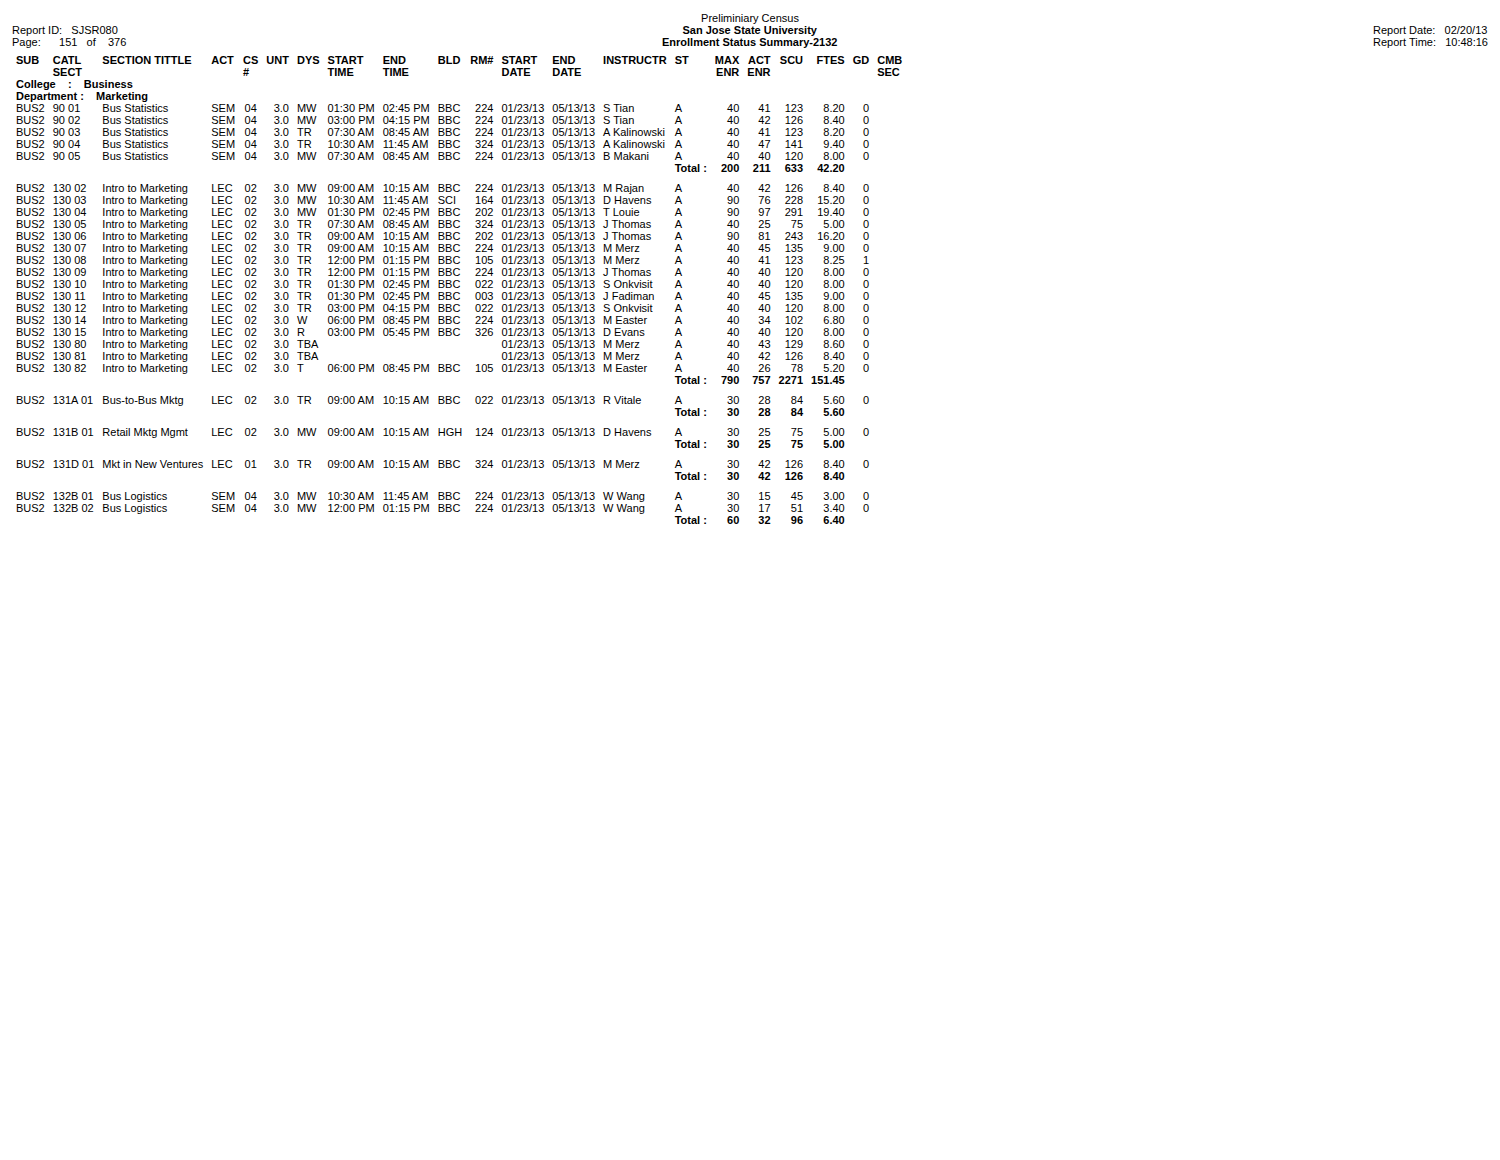Preliminiary Census
Report ID: SJSR080
Page: 151 of 376
San Jose State University
Enrollment Status Summary-2132
Report Date: 02/20/13
Report Time: 10:48:16
| SUB | CATL SECT | SECTION TITTLE | ACT | CS # | UNT | DYS | START TIME | END TIME | BLD | RM# | START DATE | END DATE | INSTRUCTR | ST | MAX ENR | ACT ENR | SCU | FTES | GD | CMB SEC |
| --- | --- | --- | --- | --- | --- | --- | --- | --- | --- | --- | --- | --- | --- | --- | --- | --- | --- | --- | --- | --- |
| College : Business |
| Department : Marketing |
| BUS2 | 90 01 | Bus Statistics | SEM | 04 | 3.0 | MW | 01:30 PM | 02:45 PM | BBC | 224 | 01/23/13 | 05/13/13 | S Tian | A | 40 | 41 | 123 | 8.20 | 0 | |
| BUS2 | 90 02 | Bus Statistics | SEM | 04 | 3.0 | MW | 03:00 PM | 04:15 PM | BBC | 224 | 01/23/13 | 05/13/13 | S Tian | A | 40 | 42 | 126 | 8.40 | 0 | |
| BUS2 | 90 03 | Bus Statistics | SEM | 04 | 3.0 | TR | 07:30 AM | 08:45 AM | BBC | 224 | 01/23/13 | 05/13/13 | A Kalinowski | A | 40 | 41 | 123 | 8.20 | 0 | |
| BUS2 | 90 04 | Bus Statistics | SEM | 04 | 3.0 | TR | 10:30 AM | 11:45 AM | BBC | 324 | 01/23/13 | 05/13/13 | A Kalinowski | A | 40 | 47 | 141 | 9.40 | 0 | |
| BUS2 | 90 05 | Bus Statistics | SEM | 04 | 3.0 | MW | 07:30 AM | 08:45 AM | BBC | 224 | 01/23/13 | 05/13/13 | B Makani | A | 40 | 40 | 120 | 8.00 | 0 | |
| | Total : | 200 | 211 | 633 | 42.20 | | |
| BUS2 | 130 02 | Intro to Marketing | LEC | 02 | 3.0 | MW | 09:00 AM | 10:15 AM | BBC | 224 | 01/23/13 | 05/13/13 | M Rajan | A | 40 | 42 | 126 | 8.40 | 0 | |
| BUS2 | 130 03 | Intro to Marketing | LEC | 02 | 3.0 | MW | 10:30 AM | 11:45 AM | SCI | 164 | 01/23/13 | 05/13/13 | D Havens | A | 90 | 76 | 228 | 15.20 | 0 | |
| BUS2 | 130 04 | Intro to Marketing | LEC | 02 | 3.0 | MW | 01:30 PM | 02:45 PM | BBC | 202 | 01/23/13 | 05/13/13 | T Louie | A | 90 | 97 | 291 | 19.40 | 0 | |
| BUS2 | 130 05 | Intro to Marketing | LEC | 02 | 3.0 | TR | 07:30 AM | 08:45 AM | BBC | 324 | 01/23/13 | 05/13/13 | J Thomas | A | 40 | 25 | 75 | 5.00 | 0 | |
| BUS2 | 130 06 | Intro to Marketing | LEC | 02 | 3.0 | TR | 09:00 AM | 10:15 AM | BBC | 202 | 01/23/13 | 05/13/13 | J Thomas | A | 90 | 81 | 243 | 16.20 | 0 | |
| BUS2 | 130 07 | Intro to Marketing | LEC | 02 | 3.0 | TR | 09:00 AM | 10:15 AM | BBC | 224 | 01/23/13 | 05/13/13 | M Merz | A | 40 | 45 | 135 | 9.00 | 0 | |
| BUS2 | 130 08 | Intro to Marketing | LEC | 02 | 3.0 | TR | 12:00 PM | 01:15 PM | BBC | 105 | 01/23/13 | 05/13/13 | M Merz | A | 40 | 41 | 123 | 8.25 | 1 | |
| BUS2 | 130 09 | Intro to Marketing | LEC | 02 | 3.0 | TR | 12:00 PM | 01:15 PM | BBC | 224 | 01/23/13 | 05/13/13 | J Thomas | A | 40 | 40 | 120 | 8.00 | 0 | |
| BUS2 | 130 10 | Intro to Marketing | LEC | 02 | 3.0 | TR | 01:30 PM | 02:45 PM | BBC | 022 | 01/23/13 | 05/13/13 | S Onkvisit | A | 40 | 40 | 120 | 8.00 | 0 | |
| BUS2 | 130 11 | Intro to Marketing | LEC | 02 | 3.0 | TR | 01:30 PM | 02:45 PM | BBC | 003 | 01/23/13 | 05/13/13 | J Fadiman | A | 40 | 45 | 135 | 9.00 | 0 | |
| BUS2 | 130 12 | Intro to Marketing | LEC | 02 | 3.0 | TR | 03:00 PM | 04:15 PM | BBC | 022 | 01/23/13 | 05/13/13 | S Onkvisit | A | 40 | 40 | 120 | 8.00 | 0 | |
| BUS2 | 130 14 | Intro to Marketing | LEC | 02 | 3.0 | W | 06:00 PM | 08:45 PM | BBC | 224 | 01/23/13 | 05/13/13 | M Easter | A | 40 | 34 | 102 | 6.80 | 0 | |
| BUS2 | 130 15 | Intro to Marketing | LEC | 02 | 3.0 | R | 03:00 PM | 05:45 PM | BBC | 326 | 01/23/13 | 05/13/13 | D Evans | A | 40 | 40 | 120 | 8.00 | 0 | |
| BUS2 | 130 80 | Intro to Marketing | LEC | 02 | 3.0 | TBA | | | | | 01/23/13 | 05/13/13 | M Merz | A | 40 | 43 | 129 | 8.60 | 0 | |
| BUS2 | 130 81 | Intro to Marketing | LEC | 02 | 3.0 | TBA | | | | | 01/23/13 | 05/13/13 | M Merz | A | 40 | 42 | 126 | 8.40 | 0 | |
| BUS2 | 130 82 | Intro to Marketing | LEC | 02 | 3.0 | T | 06:00 PM | 08:45 PM | BBC | 105 | 01/23/13 | 05/13/13 | M Easter | A | 40 | 26 | 78 | 5.20 | 0 | |
| | Total : | 790 | 757 | 2271 | 151.45 | | |
| BUS2 | 131A 01 | Bus-to-Bus Mktg | LEC | 02 | 3.0 | TR | 09:00 AM | 10:15 AM | BBC | 022 | 01/23/13 | 05/13/13 | R Vitale | A | 30 | 28 | 84 | 5.60 | 0 | |
| | Total : | 30 | 28 | 84 | 5.60 | | |
| BUS2 | 131B 01 | Retail Mktg Mgmt | LEC | 02 | 3.0 | MW | 09:00 AM | 10:15 AM | HGH | 124 | 01/23/13 | 05/13/13 | D Havens | A | 30 | 25 | 75 | 5.00 | 0 | |
| | Total : | 30 | 25 | 75 | 5.00 | | |
| BUS2 | 131D 01 | Mkt in New Ventures | LEC | 01 | 3.0 | TR | 09:00 AM | 10:15 AM | BBC | 324 | 01/23/13 | 05/13/13 | M Merz | A | 30 | 42 | 126 | 8.40 | 0 | |
| | Total : | 30 | 42 | 126 | 8.40 | | |
| BUS2 | 132B 01 | Bus Logistics | SEM | 04 | 3.0 | MW | 10:30 AM | 11:45 AM | BBC | 224 | 01/23/13 | 05/13/13 | W Wang | A | 30 | 15 | 45 | 3.00 | 0 | |
| BUS2 | 132B 02 | Bus Logistics | SEM | 04 | 3.0 | MW | 12:00 PM | 01:15 PM | BBC | 224 | 01/23/13 | 05/13/13 | W Wang | A | 30 | 17 | 51 | 3.40 | 0 | |
| | Total : | 60 | 32 | 96 | 6.40 | | |